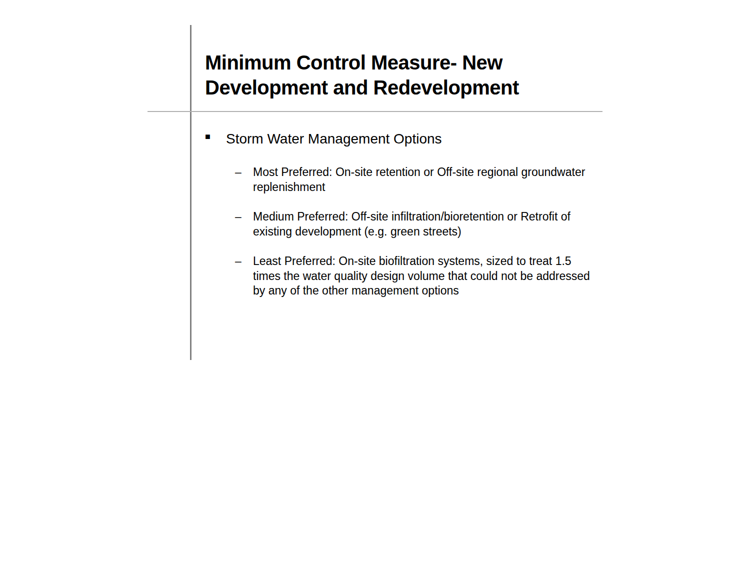Minimum Control Measure- New Development and Redevelopment
Storm Water Management Options
Most Preferred: On-site retention or Off-site regional groundwater replenishment
Medium Preferred: Off-site infiltration/bioretention or Retrofit of existing development (e.g. green streets)
Least Preferred: On-site biofiltration systems, sized to treat 1.5 times the water quality design volume that could not be addressed by any of the other management options